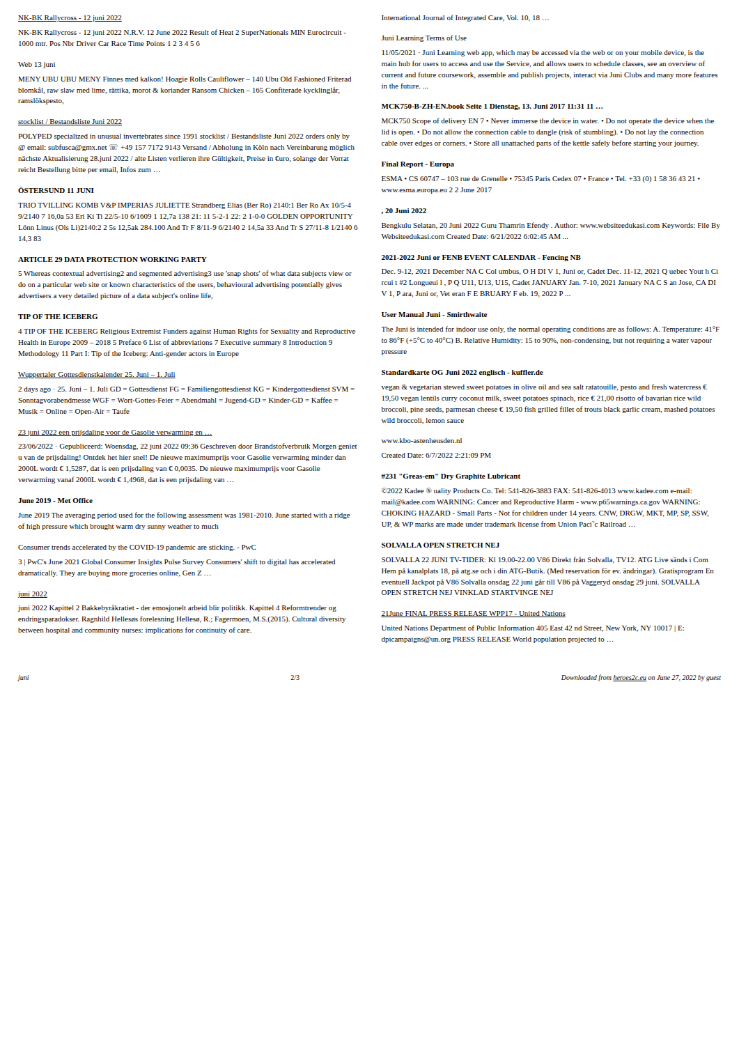NK-BK Rallycross - 12 juni 2022
NK-BK Rallycross - 12 juni 2022 N.R.V. 12 June 2022 Result of Heat 2 SuperNationals MIN Eurocircuit - 1000 mtr. Pos Nbr Driver Car Race Time Points 1 2 3 4 5 6
Web 13 juni
MENY UBU UBU MENY Finnes med kalkon! Hoagie Rolls Cauliflower – 140 Ubu Old Fashioned Friterad blomkål, raw slaw med lime, rättika, morot & koriander Ransom Chicken – 165 Confiterade kycklinglår, ramslökspesto,
stocklist / Bestandsliste Juni 2022
POLYPED specialized in unusual invertebrates since 1991 stocklist / Bestandsliste Juni 2022 orders only by @ email: subfusca@gmx.net ☏ +49 157 7172 9143 Versand / Abholung in Köln nach Vereinbarung möglich nächste Aktualisierung 28.juni 2022 / alte Listen verlieren ihre Gültigkeit, Preise in €uro, solange der Vorrat reicht Bestellung bitte per email, Infos zum …
ÖSTERSUND 11 JUNI
TRIO TVILLING KOMB V&P IMPERIAS JULIETTE Strandberg Elias (Ber Ro) 2140:1 Ber Ro Ax 10/5-4 9/2140 7 16,0a 53 Eri Ki Ti 22/5-10 6/1609 1 12,7a 138 21: 11 5-2-1 22: 2 1-0-0 GOLDEN OPPORTUNITY Lönn Linus (Ols Li)2140:2 2 5s 12,5ak 284.100 And Tr F 8/11-9 6/2140 2 14,5a 33 And Tr S 27/11-8 1/2140 6 14,3 83
ARTICLE 29 DATA PROTECTION WORKING PARTY
5 Whereas contextual advertising2 and segmented advertising3 use 'snap shots' of what data subjects view or do on a particular web site or known characteristics of the users, behavioural advertising potentially gives advertisers a very detailed picture of a data subject's online life,
TIP OF THE ICEBERG
4 TIP OF THE ICEBERG Religious Extremist Funders against Human Rights for Sexuality and Reproductive Health in Europe 2009 – 2018 5 Preface 6 List of abbreviations 7 Executive summary 8 Introduction 9 Methodology 11 Part I: Tip of the Iceberg: Anti-gender actors in Europe
Wuppertaler Gottesdienstkalender 25. Juni – 1. Juli
2 days ago · 25. Juni – 1. Juli GD = Gottesdienst FG = Familiengottesdienst KG = Kindergottesdienst SVM = Sonntagvorabendmesse WGF = Wort-Gottes-Feier = Abendmahl = Jugend-GD = Kinder-GD = Kaffee = Musik = Online = Open-Air = Taufe
23 juni 2022 een prijsdaling voor de Gasolie verwarming en …
23/06/2022 · Gepubliceerd: Woensdag, 22 juni 2022 09:36 Geschreven door Brandstofverbruik Morgen geniet u van de prijsdaling! Ontdek het hier snel! De nieuwe maximumprijs voor Gasolie verwarming minder dan 2000L wordt € 1,5287, dat is een prijsdaling van € 0,0035. De nieuwe maximumprijs voor Gasolie verwarming vanaf 2000L wordt € 1,4968, dat is een prijsdaling van …
June 2019 - Met Office
June 2019 The averaging period used for the following assessment was 1981-2010. June started with a ridge of high pressure which brought warm dry sunny weather to much
Consumer trends accelerated by the COVID-19 pandemic are sticking. - PwC
3 | PwC's June 2021 Global Consumer Insights Pulse Survey Consumers' shift to digital has accelerated dramatically. They are buying more groceries online, Gen Z …
juni 2022
juni 2022 Kapittel 2 Bakkebyråkratiet - der emosjonelt arbeid blir politikk. Kapittel 4 Reformtrender og endringsparadokser. Ragnhild Hellesøs forelesning Hellesø, R.; Fagermoen, M.S.(2015). Cultural diversity between hospital and community nurses: implications for continuity of care.
International Journal of Integrated Care, Vol. 10, 18 …
Juni Learning Terms of Use
11/05/2021 · Juni Learning web app, which may be accessed via the web or on your mobile device, is the main hub for users to access and use the Service, and allows users to schedule classes, see an overview of current and future coursework, assemble and publish projects, interact via Juni Clubs and many more features in the future. ...
MCK750-B-ZH-EN.book Seite 1 Dienstag, 13. Juni 2017 11:31 11 …
MCK750 Scope of delivery EN 7 • Never immerse the device in water. • Do not operate the device when the lid is open. • Do not allow the connection cable to dangle (risk of stumbling). • Do not lay the connection cable over edges or corners. • Store all unattached parts of the kettle safely before starting your journey.
Final Report - Europa
ESMA • CS 60747 – 103 rue de Grenelle • 75345 Paris Cedex 07 • France • Tel. +33 (0) 1 58 36 43 21 • www.esma.europa.eu 2 2 June 2017
, 20 Juni 2022
Bengkulu Selatan, 20 Juni 2022 Guru Thamrin Efendy . Author: www.websiteedukasi.com Keywords: File By Websiteedukasi.com Created Date: 6/21/2022 6:02:45 AM ...
2021-2022 Juni or FENB EVENT CALENDAR - Fencing NB
Dec. 9-12, 2021 December NA C Col umbus, O H DI V 1, Juni or, Cadet Dec. 11-12, 2021 Q uebec Yout h Ci rcui t #2 Longueui l , P Q U11, U13, U15, Cadet JANUARY Jan. 7-10, 2021 January NA C S an Jose, CA DI V 1, P ara, Juni or, Vet eran F E BRUARY F eb. 19, 2022 P ...
User Manual Juni - Smirthwaite
The Juni is intended for indoor use only, the normal operating conditions are as follows: A. Temperature: 41°F to 86°F (+5°C to 40°C) B. Relative Humidity: 15 to 90%, non-condensing, but not requiring a water vapour pressure
Standardkarte OG Juni 2022 englisch - kuffler.de
vegan & vegetarian stewed sweet potatoes in olive oil and sea salt ratatouille, pesto and fresh watercress € 19,50 vegan lentils curry coconut milk, sweet potatoes spinach, rice € 21,00 risotto of bavarian rice wild broccoli, pine seeds, parmesan cheese € 19,50 fish grilled fillet of trouts black garlic cream, mashed potatoes wild broccoli, lemon sauce
www.kbo-astenheusden.nl
Created Date: 6/7/2022 2:21:09 PM
#231 "Greas-em" Dry Graphite Lubricant
©2022 Kadee ® uality Products Co. Tel: 541-826-3883 FAX: 541-826-4013 www.kadee.com e-mail: mail@kadee.com WARNING: Cancer and Reproductive Harm - www.p65warnings.ca.gov WARNING: CHOKING HAZARD - Small Parts - Not for children under 14 years. CNW, DRGW, MKT, MP, SP, SSW, UP, & WP marks are made under trademark license from Union Paci˜c Railroad …
SOLVALLA OPEN STRETCH NEJ
SOLVALLA 22 JUNI TV-TIDER: Kl 19.00-22.00 V86 Direkt från Solvalla, TV12. ATG Live sänds i Com Hem på kanalplats 18, på atg.se och i din ATG-Butik. (Med reservation för ev. ändringar). Gratisprogram En eventuell Jackpot på V86 Solvalla onsdag 22 juni går till V86 på Vaggeryd onsdag 29 juni. SOLVALLA OPEN STRETCH NEJ VINKLAD STARTVINGE NEJ
21June FINAL PRESS RELEASE WPP17 - United Nations
United Nations Department of Public Information 405 East 42 nd Street, New York, NY 10017 | E: dpicampaigns@un.org PRESS RELEASE World population projected to …
juni 2/3 Downloaded from heroes2c.eu on June 27, 2022 by guest